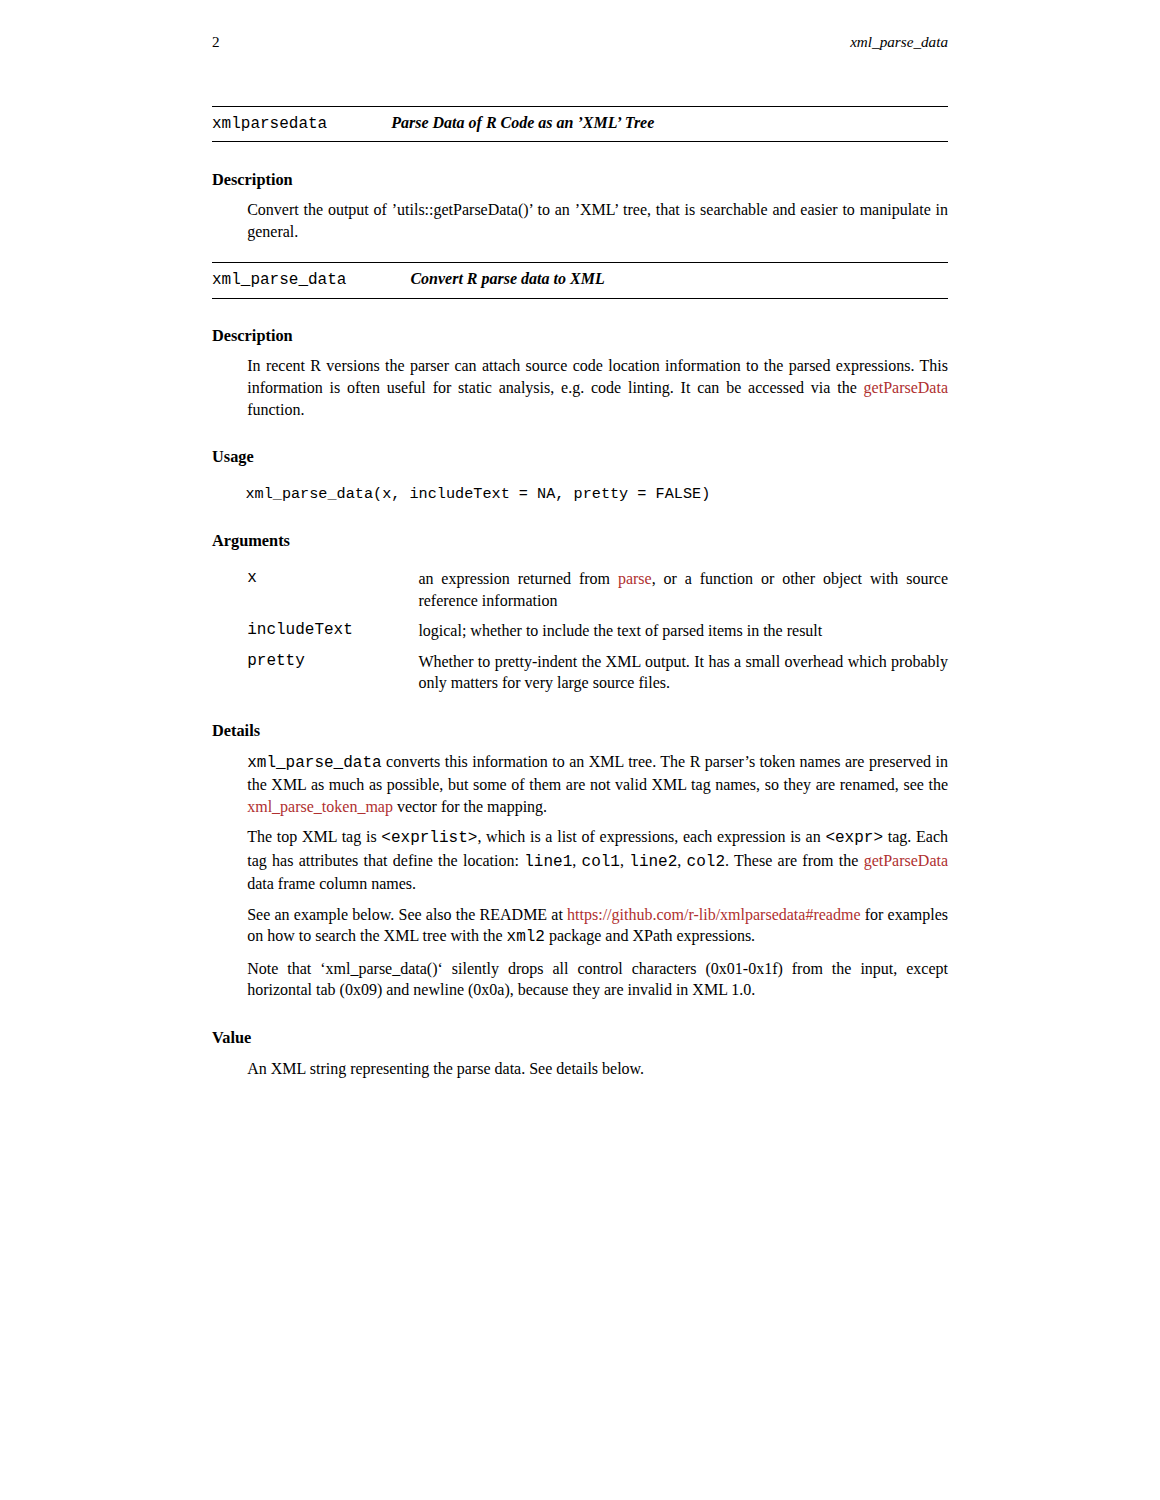2 xml_parse_data
xmlparsedata Parse Data of R Code as an ’XML’ Tree
Description
Convert the output of ’utils::getParseData()’ to an ’XML’ tree, that is searchable and easier to manipulate in general.
xml_parse_data Convert R parse data to XML
Description
In recent R versions the parser can attach source code location information to the parsed expressions. This information is often useful for static analysis, e.g. code linting. It can be accessed via the getParseData function.
Usage
xml_parse_data(x, includeText = NA, pretty = FALSE)
Arguments
x
an expression returned from parse, or a function or other object with source reference information
includeText
logical; whether to include the text of parsed items in the result
pretty
Whether to pretty-indent the XML output. It has a small overhead which probably only matters for very large source files.
Details
xml_parse_data converts this information to an XML tree. The R parser’s token names are preserved in the XML as much as possible, but some of them are not valid XML tag names, so they are renamed, see the xml_parse_token_map vector for the mapping.
The top XML tag is <exprlist>, which is a list of expressions, each expression is an <expr> tag. Each tag has attributes that define the location: line1, col1, line2, col2. These are from the getParseData data frame column names.
See an example below. See also the README at https://github.com/r-lib/xmlparsedata#readme for examples on how to search the XML tree with the xml2 package and XPath expressions.
Note that ‘xml_parse_data()‘ silently drops all control characters (0x01-0x1f) from the input, except horizontal tab (0x09) and newline (0x0a), because they are invalid in XML 1.0.
Value
An XML string representing the parse data. See details below.